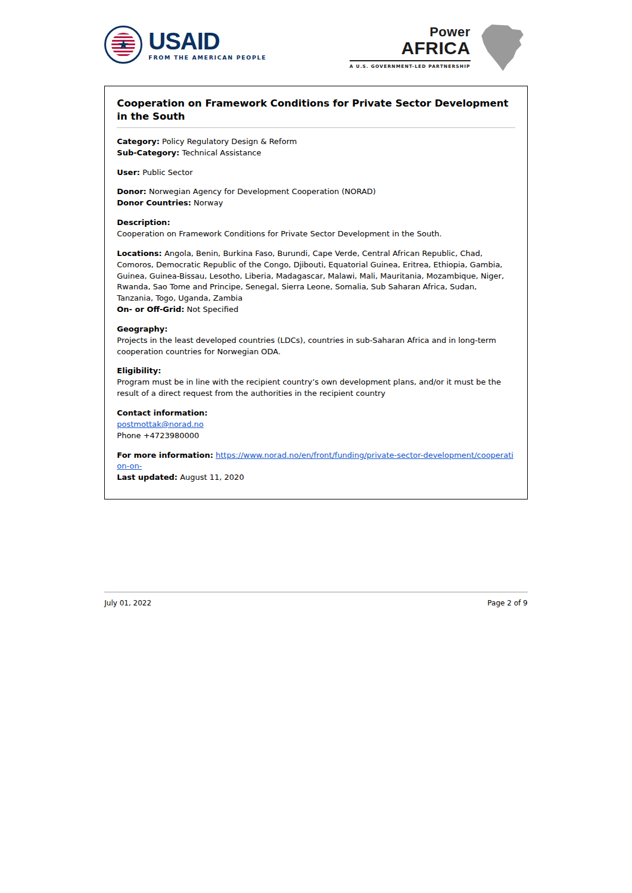USAID
FROM THE AMERICAN PEOPLE
Power
AFRICA
A U.S. GOVERNMENT-LED PARTNERSHIP
Cooperation on Framework Conditions for Private Sector Development in the South
Category: Policy Regulatory Design & Reform
Sub-Category: Technical Assistance
User: Public Sector
Donor: Norwegian Agency for Development Cooperation (NORAD)
Donor Countries: Norway
Description:
Cooperation on Framework Conditions for Private Sector Development in the South.
Locations: Angola, Benin, Burkina Faso, Burundi, Cape Verde, Central African Republic, Chad, Comoros, Democratic Republic of the Congo, Djibouti, Equatorial Guinea, Eritrea, Ethiopia, Gambia, Guinea, Guinea-Bissau, Lesotho, Liberia, Madagascar, Malawi, Mali, Mauritania, Mozambique, Niger, Rwanda, Sao Tome and Principe, Senegal, Sierra Leone, Somalia, Sub Saharan Africa, Sudan, Tanzania, Togo, Uganda, Zambia
On- or Off-Grid: Not Specified
Geography:
Projects in the least developed countries (LDCs), countries in sub-Saharan Africa and in long-term cooperation countries for Norwegian ODA.
Eligibility:
Program must be in line with the recipient country’s own development plans, and/or it must be the result of a direct request from the authorities in the recipient country
Contact information:
postmottak@norad.no
Phone +4723980000
For more information: https://www.norad.no/en/front/funding/private-sector-development/cooperation-on-
Last updated: August 11, 2020
July 01, 2022 Page 2 of 9